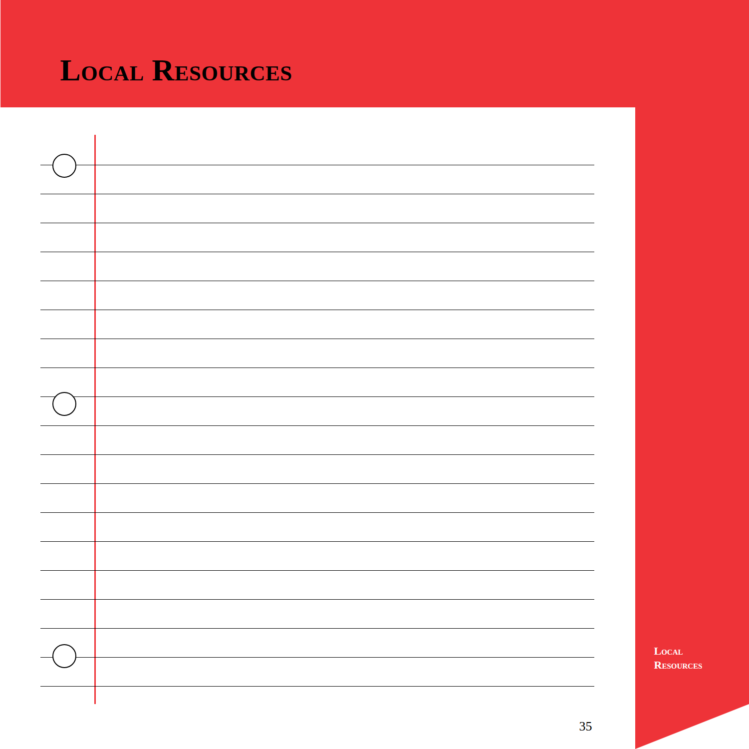Local Resources
Local
Resources
35